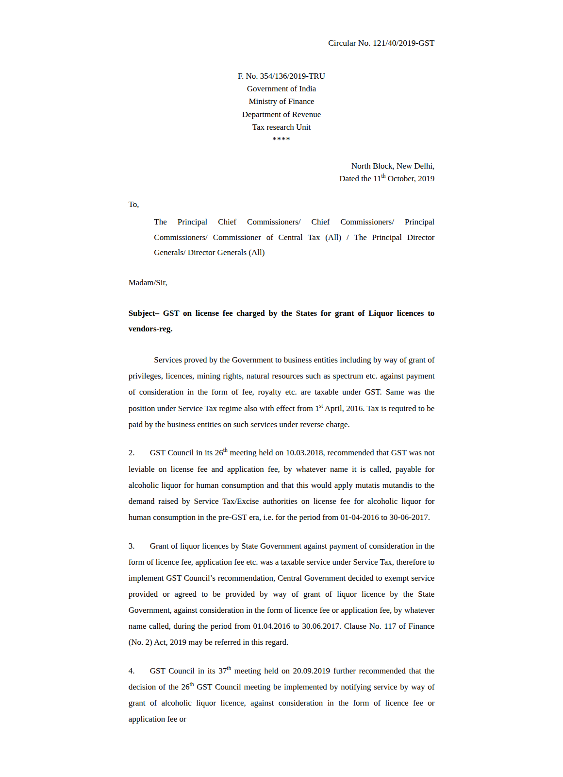Circular No. 121/40/2019-GST
F. No. 354/136/2019-TRU
Government of India
Ministry of Finance
Department of Revenue
Tax research Unit
****
North Block, New Delhi,
Dated the 11th October, 2019
To,
The Principal Chief Commissioners/ Chief Commissioners/ Principal Commissioners/ Commissioner of Central Tax (All) / The Principal Director Generals/ Director Generals (All)
Madam/Sir,
Subject– GST on license fee charged by the States for grant of Liquor licences to vendors-reg.
Services proved by the Government to business entities including by way of grant of privileges, licences, mining rights, natural resources such as spectrum etc. against payment of consideration in the form of fee, royalty etc. are taxable under GST. Same was the position under Service Tax regime also with effect from 1st April, 2016. Tax is required to be paid by the business entities on such services under reverse charge.
2. GST Council in its 26th meeting held on 10.03.2018, recommended that GST was not leviable on license fee and application fee, by whatever name it is called, payable for alcoholic liquor for human consumption and that this would apply mutatis mutandis to the demand raised by Service Tax/Excise authorities on license fee for alcoholic liquor for human consumption in the pre-GST era, i.e. for the period from 01-04-2016 to 30-06-2017.
3. Grant of liquor licences by State Government against payment of consideration in the form of licence fee, application fee etc. was a taxable service under Service Tax, therefore to implement GST Council’s recommendation, Central Government decided to exempt service provided or agreed to be provided by way of grant of liquor licence by the State Government, against consideration in the form of licence fee or application fee, by whatever name called, during the period from 01.04.2016 to 30.06.2017. Clause No. 117 of Finance (No. 2) Act, 2019 may be referred in this regard.
4. GST Council in its 37th meeting held on 20.09.2019 further recommended that the decision of the 26th GST Council meeting be implemented by notifying service by way of grant of alcoholic liquor licence, against consideration in the form of licence fee or application fee or